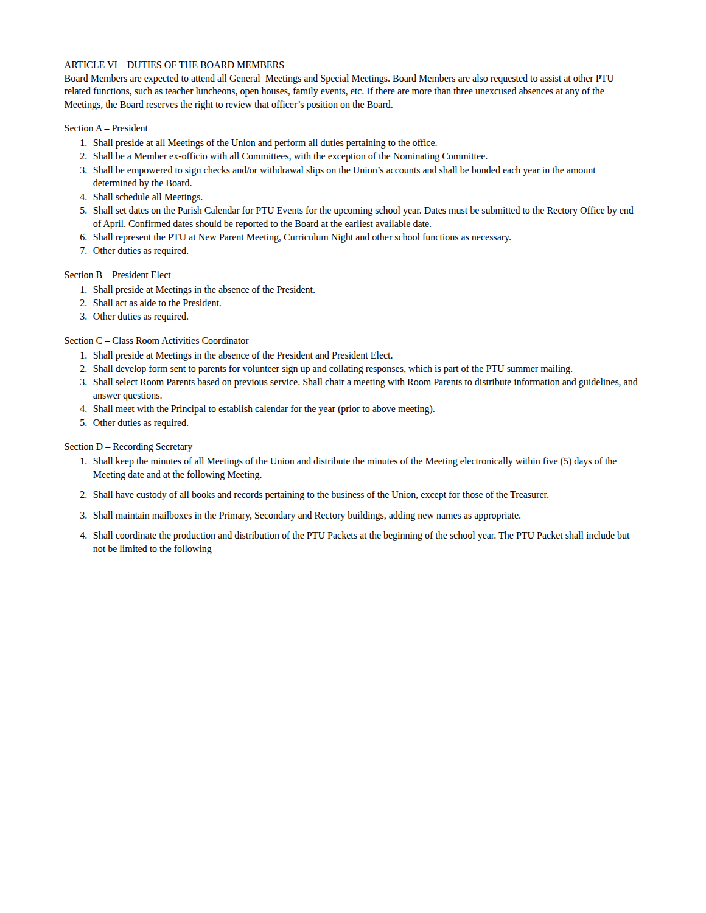ARTICLE VI – DUTIES OF THE BOARD MEMBERS
Board Members are expected to attend all General Meetings and Special Meetings. Board Members are also requested to assist at other PTU related functions, such as teacher luncheons, open houses, family events, etc. If there are more than three unexcused absences at any of the Meetings, the Board reserves the right to review that officer’s position on the Board.
Section A – President
Shall preside at all Meetings of the Union and perform all duties pertaining to the office.
Shall be a Member ex-officio with all Committees, with the exception of the Nominating Committee.
Shall be empowered to sign checks and/or withdrawal slips on the Union’s accounts and shall be bonded each year in the amount determined by the Board.
Shall schedule all Meetings.
Shall set dates on the Parish Calendar for PTU Events for the upcoming school year. Dates must be submitted to the Rectory Office by end of April. Confirmed dates should be reported to the Board at the earliest available date.
Shall represent the PTU at New Parent Meeting, Curriculum Night and other school functions as necessary.
Other duties as required.
Section B – President Elect
Shall preside at Meetings in the absence of the President.
Shall act as aide to the President.
Other duties as required.
Section C – Class Room Activities Coordinator
Shall preside at Meetings in the absence of the President and President Elect.
Shall develop form sent to parents for volunteer sign up and collating responses, which is part of the PTU summer mailing.
Shall select Room Parents based on previous service. Shall chair a meeting with Room Parents to distribute information and guidelines, and answer questions.
Shall meet with the Principal to establish calendar for the year (prior to above meeting).
Other duties as required.
Section D – Recording Secretary
Shall keep the minutes of all Meetings of the Union and distribute the minutes of the Meeting electronically within five (5) days of the Meeting date and at the following Meeting.
Shall have custody of all books and records pertaining to the business of the Union, except for those of the Treasurer.
Shall maintain mailboxes in the Primary, Secondary and Rectory buildings, adding new names as appropriate.
Shall coordinate the production and distribution of the PTU Packets at the beginning of the school year. The PTU Packet shall include but not be limited to the following